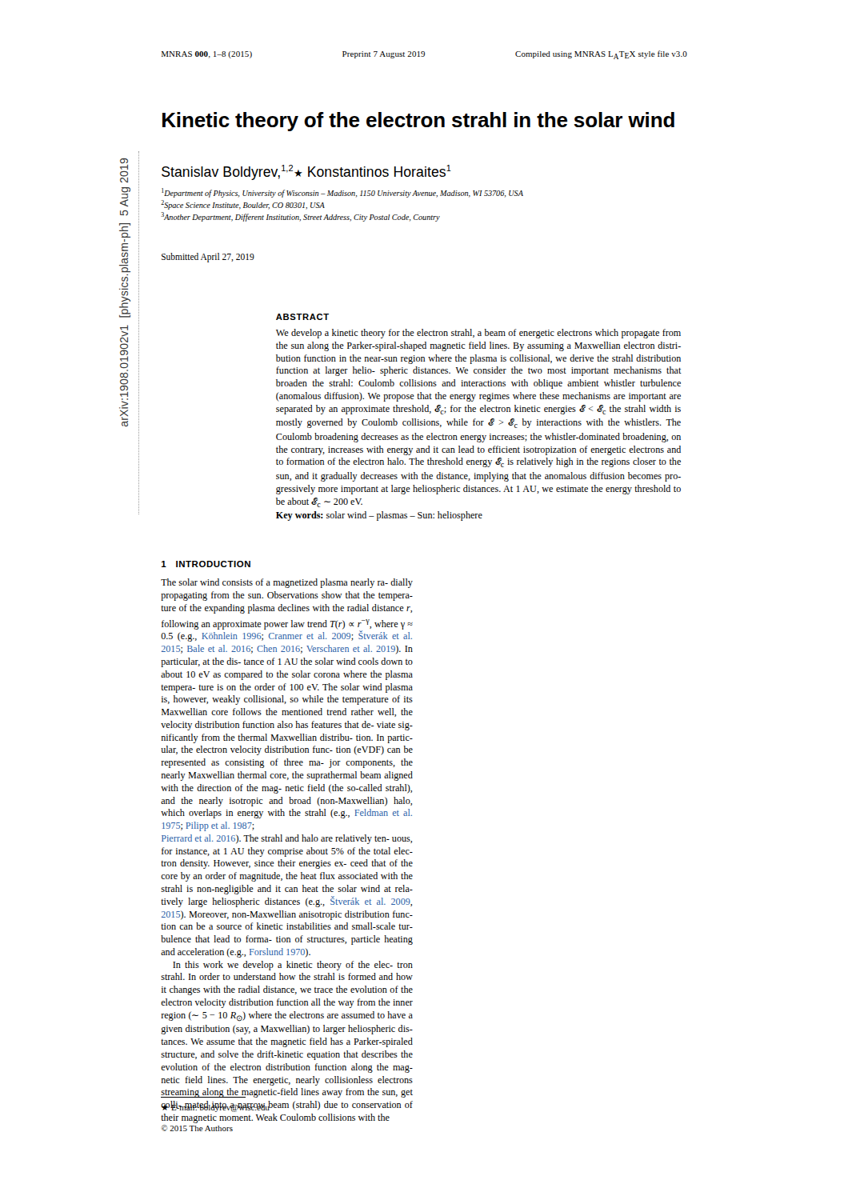arXiv:1908.01902v1 [physics.plasm-ph] 5 Aug 2019
MNRAS 000, 1–8 (2015)
Preprint 7 August 2019
Compiled using MNRAS LATEX style file v3.0
Kinetic theory of the electron strahl in the solar wind
Stanislav Boldyrev,1,2★ Konstantinos Horaites1
1Department of Physics, University of Wisconsin – Madison, 1150 University Avenue, Madison, WI 53706, USA
2Space Science Institute, Boulder, CO 80301, USA
3Another Department, Different Institution, Street Address, City Postal Code, Country
Submitted April 27, 2019
ABSTRACT
We develop a kinetic theory for the electron strahl, a beam of energetic electrons which propagate from the sun along the Parker-spiral-shaped magnetic field lines. By assuming a Maxwellian electron distribution function in the near-sun region where the plasma is collisional, we derive the strahl distribution function at larger helio- spheric distances. We consider the two most important mechanisms that broaden the strahl: Coulomb collisions and interactions with oblique ambient whistler turbulence (anomalous diffusion). We propose that the energy regimes where these mechanisms are important are separated by an approximate threshold, 𝓔c; for the electron kinetic energies 𝓔 < 𝓔c the strahl width is mostly governed by Coulomb collisions, while for 𝓔 > 𝓔c by interactions with the whistlers. The Coulomb broadening decreases as the electron energy increases; the whistler-dominated broadening, on the contrary, increases with energy and it can lead to efficient isotropization of energetic electrons and to formation of the electron halo. The threshold energy 𝓔c is relatively high in the regions closer to the sun, and it gradually decreases with the distance, implying that the anomalous diffusion becomes progressively more important at large heliospheric distances. At 1 AU, we estimate the energy threshold to be about 𝓔c ∼ 200 eV.
Key words: solar wind – plasmas – Sun: heliosphere
1 INTRODUCTION
The solar wind consists of a magnetized plasma nearly ra- dially propagating from the sun. Observations show that the temperature of the expanding plasma declines with the radial distance r, following an approximate power law trend T(r) ∝ r−γ, where γ ≈ 0.5 (e.g., Köhnlein 1996; Cranmer et al. 2009; Štverák et al. 2015; Bale et al. 2016; Chen 2016; Verscharen et al. 2019). In particular, at the dis- tance of 1 AU the solar wind cools down to about 10 eV as compared to the solar corona where the plasma tempera- ture is on the order of 100 eV. The solar wind plasma is, however, weakly collisional, so while the temperature of its Maxwellian core follows the mentioned trend rather well, the velocity distribution function also has features that de- viate significantly from the thermal Maxwellian distribu- tion. In particular, the electron velocity distribution func- tion (eVDF) can be represented as consisting of three ma- jor components, the nearly Maxwellian thermal core, the suprathermal beam aligned with the direction of the mag- netic field (the so-called strahl), and the nearly isotropic and broad (non-Maxwellian) halo, which overlaps in energy with the strahl (e.g., Feldman et al. 1975; Pilipp et al. 1987;
Pierrard et al. 2016). The strahl and halo are relatively ten- uous, for instance, at 1 AU they comprise about 5% of the total electron density. However, since their energies ex- ceed that of the core by an order of magnitude, the heat flux associated with the strahl is non-negligible and it can heat the solar wind at relatively large heliospheric distances (e.g., Štverák et al. 2009, 2015). Moreover, non-Maxwellian anisotropic distribution function can be a source of kinetic instabilities and small-scale turbulence that lead to forma- tion of structures, particle heating and acceleration (e.g., Forslund 1970).
In this work we develop a kinetic theory of the elec- tron strahl. In order to understand how the strahl is formed and how it changes with the radial distance, we trace the evolution of the electron velocity distribution function all the way from the inner region (∼ 5 − 10 R⊙) where the electrons are assumed to have a given distribution (say, a Maxwellian) to larger heliospheric distances. We assume that the magnetic field has a Parker-spiraled structure, and solve the drift-kinetic equation that describes the evolution of the electron distribution function along the magnetic field lines. The energetic, nearly collisionless electrons streaming along the magnetic-field lines away from the sun, get colli- mated into a narrow beam (strahl) due to conservation of their magnetic moment. Weak Coulomb collisions with the
★ E-mail: boldyrev@wisc.edu
© 2015 The Authors